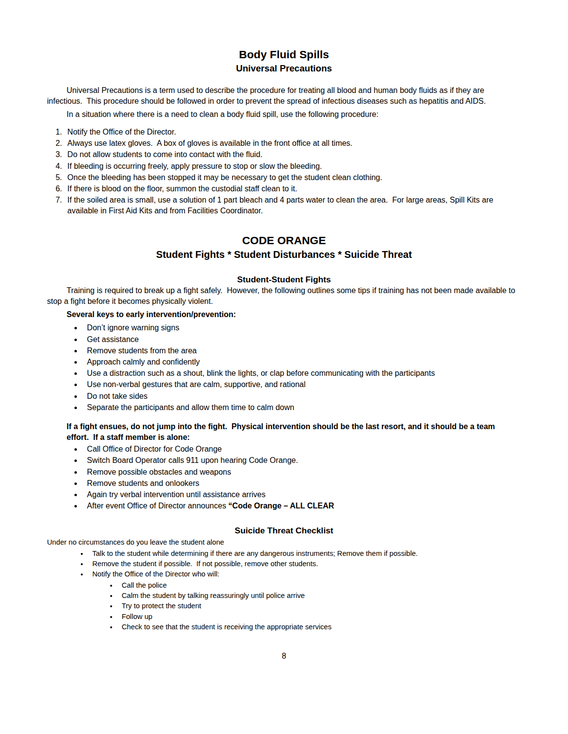Body Fluid Spills
Universal Precautions
Universal Precautions is a term used to describe the procedure for treating all blood and human body fluids as if they are infectious. This procedure should be followed in order to prevent the spread of infectious diseases such as hepatitis and AIDS.
In a situation where there is a need to clean a body fluid spill, use the following procedure:
Notify the Office of the Director.
Always use latex gloves. A box of gloves is available in the front office at all times.
Do not allow students to come into contact with the fluid.
If bleeding is occurring freely, apply pressure to stop or slow the bleeding.
Once the bleeding has been stopped it may be necessary to get the student clean clothing.
If there is blood on the floor, summon the custodial staff clean to it.
If the soiled area is small, use a solution of 1 part bleach and 4 parts water to clean the area. For large areas, Spill Kits are available in First Aid Kits and from Facilities Coordinator.
CODE ORANGE
Student Fights * Student Disturbances * Suicide Threat
Student-Student Fights
Training is required to break up a fight safely. However, the following outlines some tips if training has not been made available to stop a fight before it becomes physically violent.
Several keys to early intervention/prevention:
Don’t ignore warning signs
Get assistance
Remove students from the area
Approach calmly and confidently
Use a distraction such as a shout, blink the lights, or clap before communicating with the participants
Use non-verbal gestures that are calm, supportive, and rational
Do not take sides
Separate the participants and allow them time to calm down
If a fight ensues, do not jump into the fight. Physical intervention should be the last resort, and it should be a team effort. If a staff member is alone:
Call Office of Director for Code Orange
Switch Board Operator calls 911 upon hearing Code Orange.
Remove possible obstacles and weapons
Remove students and onlookers
Again try verbal intervention until assistance arrives
After event Office of Director announces “Code Orange – ALL CLEAR
Suicide Threat Checklist
Under no circumstances do you leave the student alone
Talk to the student while determining if there are any dangerous instruments; Remove them if possible.
Remove the student if possible. If not possible, remove other students.
Notify the Office of the Director who will:
Call the police
Calm the student by talking reassuringly until police arrive
Try to protect the student
Follow up
Check to see that the student is receiving the appropriate services
8